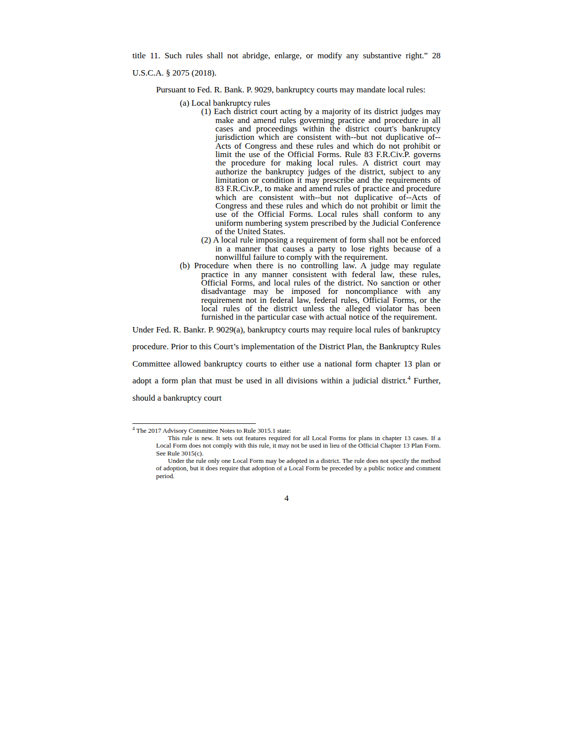title 11. Such rules shall not abridge, enlarge, or modify any substantive right.” 28 U.S.C.A. § 2075 (2018).
Pursuant to Fed. R. Bank. P. 9029, bankruptcy courts may mandate local rules:
(a) Local bankruptcy rules
(1) Each district court acting by a majority of its district judges may make and amend rules governing practice and procedure in all cases and proceedings within the district court's bankruptcy jurisdiction which are consistent with--but not duplicative of--Acts of Congress and these rules and which do not prohibit or limit the use of the Official Forms. Rule 83 F.R.Civ.P. governs the procedure for making local rules. A district court may authorize the bankruptcy judges of the district, subject to any limitation or condition it may prescribe and the requirements of 83 F.R.Civ.P., to make and amend rules of practice and procedure which are consistent with--but not duplicative of--Acts of Congress and these rules and which do not prohibit or limit the use of the Official Forms. Local rules shall conform to any uniform numbering system prescribed by the Judicial Conference of the United States.
(2) A local rule imposing a requirement of form shall not be enforced in a manner that causes a party to lose rights because of a nonwillful failure to comply with the requirement.
(b) Procedure when there is no controlling law. A judge may regulate practice in any manner consistent with federal law, these rules, Official Forms, and local rules of the district. No sanction or other disadvantage may be imposed for noncompliance with any requirement not in federal law, federal rules, Official Forms, or the local rules of the district unless the alleged violator has been furnished in the particular case with actual notice of the requirement.
Under Fed. R. Bankr. P. 9029(a), bankruptcy courts may require local rules of bankruptcy procedure. Prior to this Court’s implementation of the District Plan, the Bankruptcy Rules Committee allowed bankruptcy courts to either use a national form chapter 13 plan or adopt a form plan that must be used in all divisions within a judicial district.4 Further, should a bankruptcy court
4 The 2017 Advisory Committee Notes to Rule 3015.1 state:
This rule is new. It sets out features required for all Local Forms for plans in chapter 13 cases. If a Local Form does not comply with this rule, it may not be used in lieu of the Official Chapter 13 Plan Form. See Rule 3015(c).
Under the rule only one Local Form may be adopted in a district. The rule does not specify the method of adoption, but it does require that adoption of a Local Form be preceded by a public notice and comment period.
4